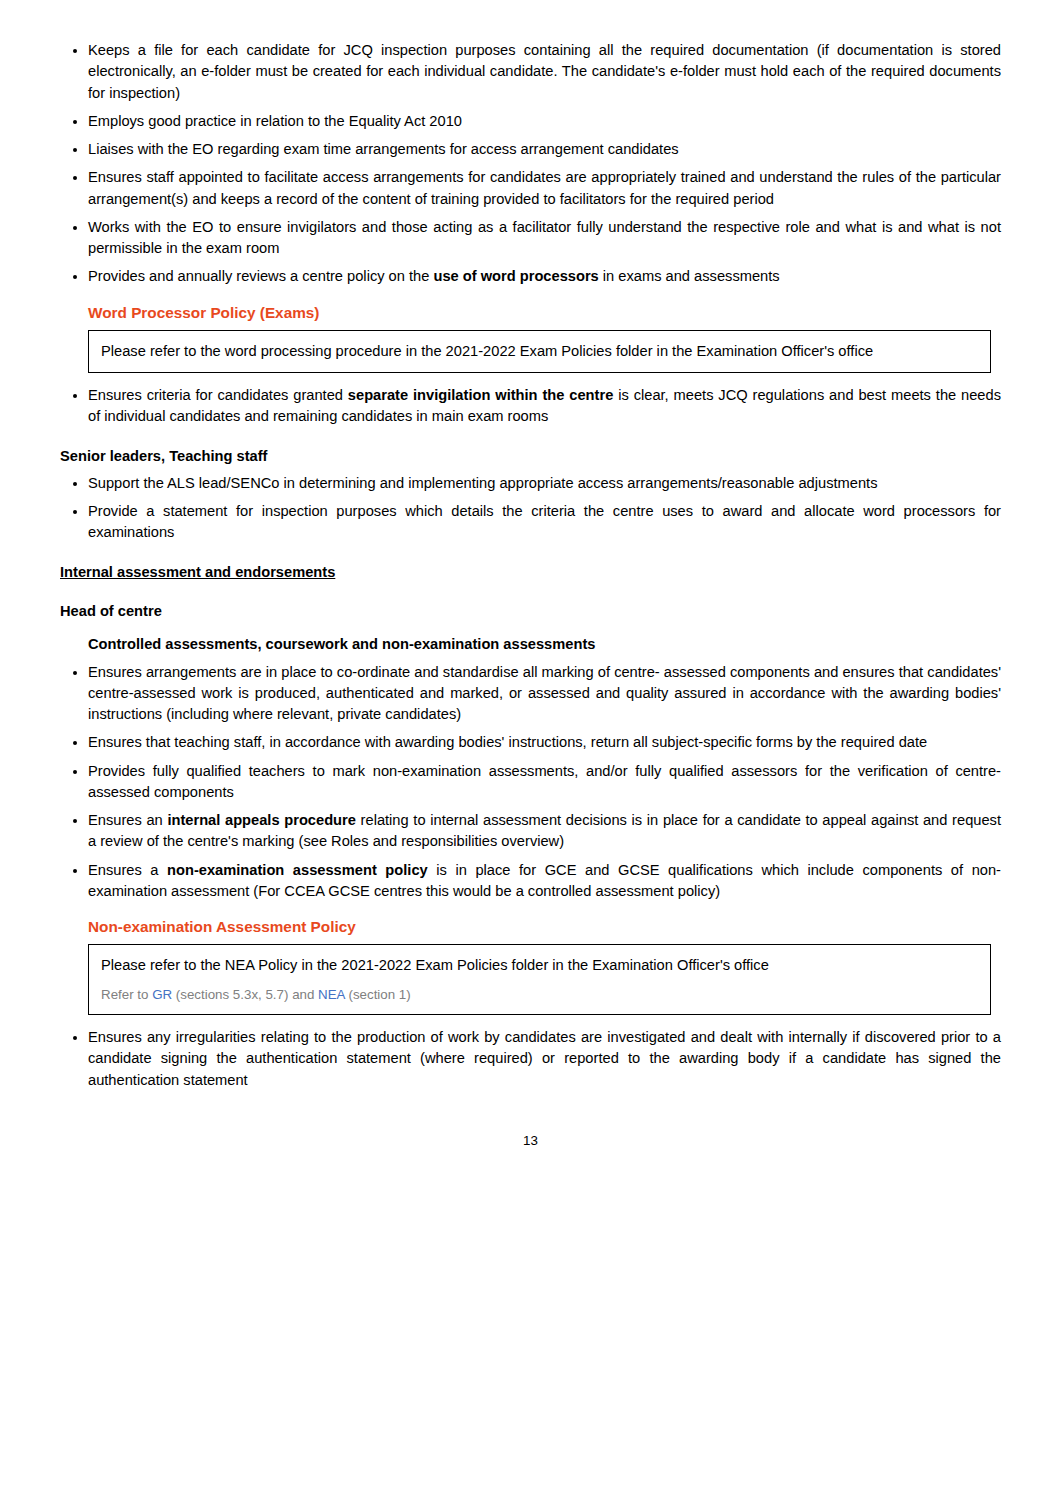Keeps a file for each candidate for JCQ inspection purposes containing all the required documentation (if documentation is stored electronically, an e-folder must be created for each individual candidate. The candidate's e-folder must hold each of the required documents for inspection)
Employs good practice in relation to the Equality Act 2010
Liaises with the EO regarding exam time arrangements for access arrangement candidates
Ensures staff appointed to facilitate access arrangements for candidates are appropriately trained and understand the rules of the particular arrangement(s) and keeps a record of the content of training provided to facilitators for the required period
Works with the EO to ensure invigilators and those acting as a facilitator fully understand the respective role and what is and what is not permissible in the exam room
Provides and annually reviews a centre policy on the use of word processors in exams and assessments
Word Processor Policy (Exams)
Please refer to the word processing procedure in the 2021-2022 Exam Policies folder in the Examination Officer's office
Ensures criteria for candidates granted separate invigilation within the centre is clear, meets JCQ regulations and best meets the needs of individual candidates and remaining candidates in main exam rooms
Senior leaders, Teaching staff
Support the ALS lead/SENCo in determining and implementing appropriate access arrangements/reasonable adjustments
Provide a statement for inspection purposes which details the criteria the centre uses to award and allocate word processors for examinations
Internal assessment and endorsements
Head of centre
Controlled assessments, coursework and non-examination assessments
Ensures arrangements are in place to co-ordinate and standardise all marking of centre- assessed components and ensures that candidates' centre-assessed work is produced, authenticated and marked, or assessed and quality assured in accordance with the awarding bodies' instructions (including where relevant, private candidates)
Ensures that teaching staff, in accordance with awarding bodies' instructions, return all subject-specific forms by the required date
Provides fully qualified teachers to mark non-examination assessments, and/or fully qualified assessors for the verification of centre-assessed components
Ensures an internal appeals procedure relating to internal assessment decisions is in place for a candidate to appeal against and request a review of the centre's marking (see Roles and responsibilities overview)
Ensures a non-examination assessment policy is in place for GCE and GCSE qualifications which include components of non-examination assessment (For CCEA GCSE centres this would be a controlled assessment policy)
Non-examination Assessment Policy
Please refer to the NEA Policy in the 2021-2022 Exam Policies folder in the Examination Officer's office
Refer to GR (sections 5.3x, 5.7) and NEA (section 1)
Ensures any irregularities relating to the production of work by candidates are investigated and dealt with internally if discovered prior to a candidate signing the authentication statement (where required) or reported to the awarding body if a candidate has signed the authentication statement
13